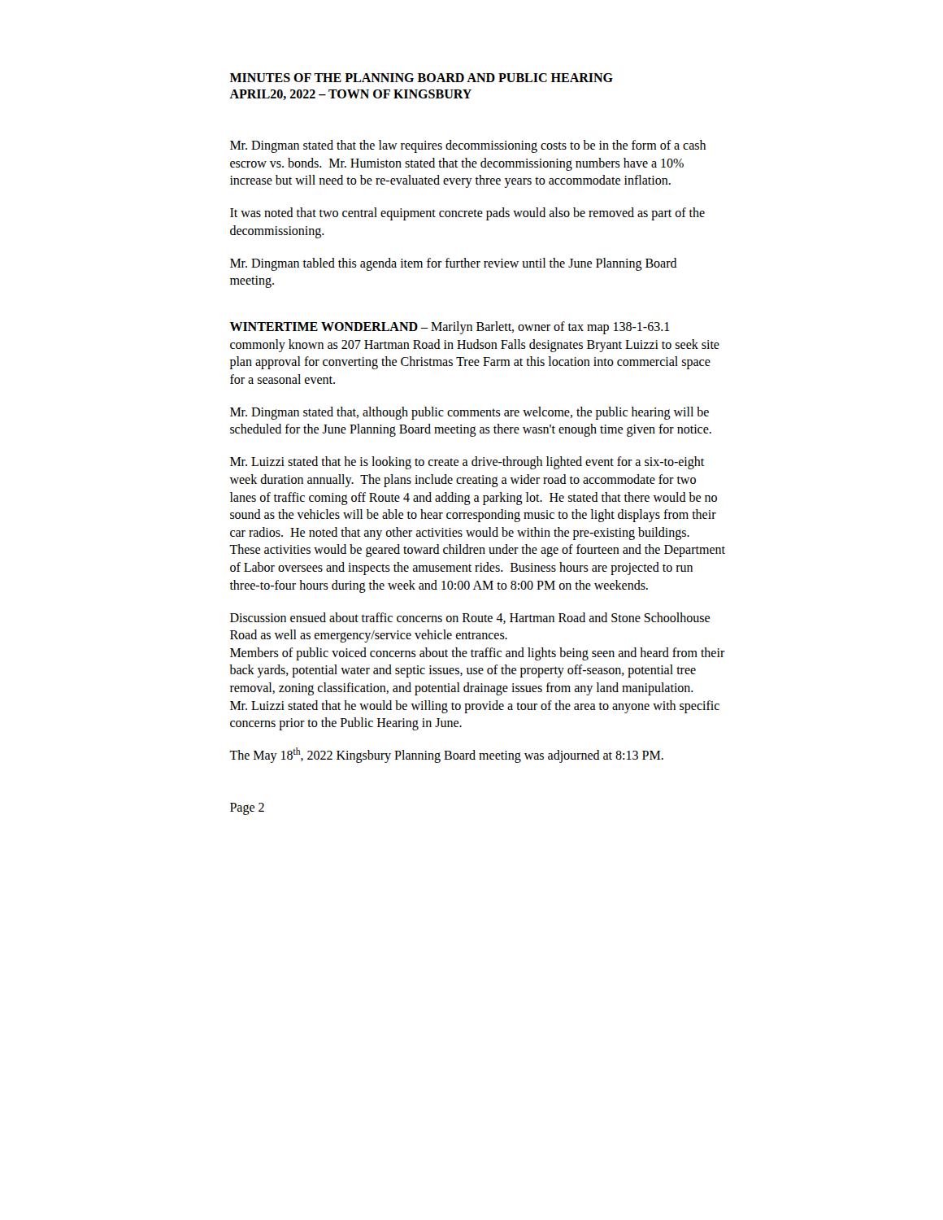MINUTES OF THE PLANNING BOARD AND PUBLIC HEARING
APRIL20, 2022 – TOWN OF KINGSBURY
Mr. Dingman stated that the law requires decommissioning costs to be in the form of a cash escrow vs. bonds. Mr. Humiston stated that the decommissioning numbers have a 10% increase but will need to be re-evaluated every three years to accommodate inflation.
It was noted that two central equipment concrete pads would also be removed as part of the decommissioning.
Mr. Dingman tabled this agenda item for further review until the June Planning Board meeting.
WINTERTIME WONDERLAND – Marilyn Barlett, owner of tax map 138-1-63.1 commonly known as 207 Hartman Road in Hudson Falls designates Bryant Luizzi to seek site plan approval for converting the Christmas Tree Farm at this location into commercial space for a seasonal event.
Mr. Dingman stated that, although public comments are welcome, the public hearing will be scheduled for the June Planning Board meeting as there wasn't enough time given for notice.
Mr. Luizzi stated that he is looking to create a drive-through lighted event for a six-to-eight week duration annually. The plans include creating a wider road to accommodate for two lanes of traffic coming off Route 4 and adding a parking lot. He stated that there would be no sound as the vehicles will be able to hear corresponding music to the light displays from their car radios. He noted that any other activities would be within the pre-existing buildings. These activities would be geared toward children under the age of fourteen and the Department of Labor oversees and inspects the amusement rides. Business hours are projected to run three-to-four hours during the week and 10:00 AM to 8:00 PM on the weekends.
Discussion ensued about traffic concerns on Route 4, Hartman Road and Stone Schoolhouse Road as well as emergency/service vehicle entrances.
Members of public voiced concerns about the traffic and lights being seen and heard from their back yards, potential water and septic issues, use of the property off-season, potential tree removal, zoning classification, and potential drainage issues from any land manipulation.
Mr. Luizzi stated that he would be willing to provide a tour of the area to anyone with specific concerns prior to the Public Hearing in June.
The May 18th, 2022 Kingsbury Planning Board meeting was adjourned at 8:13 PM.
Page 2